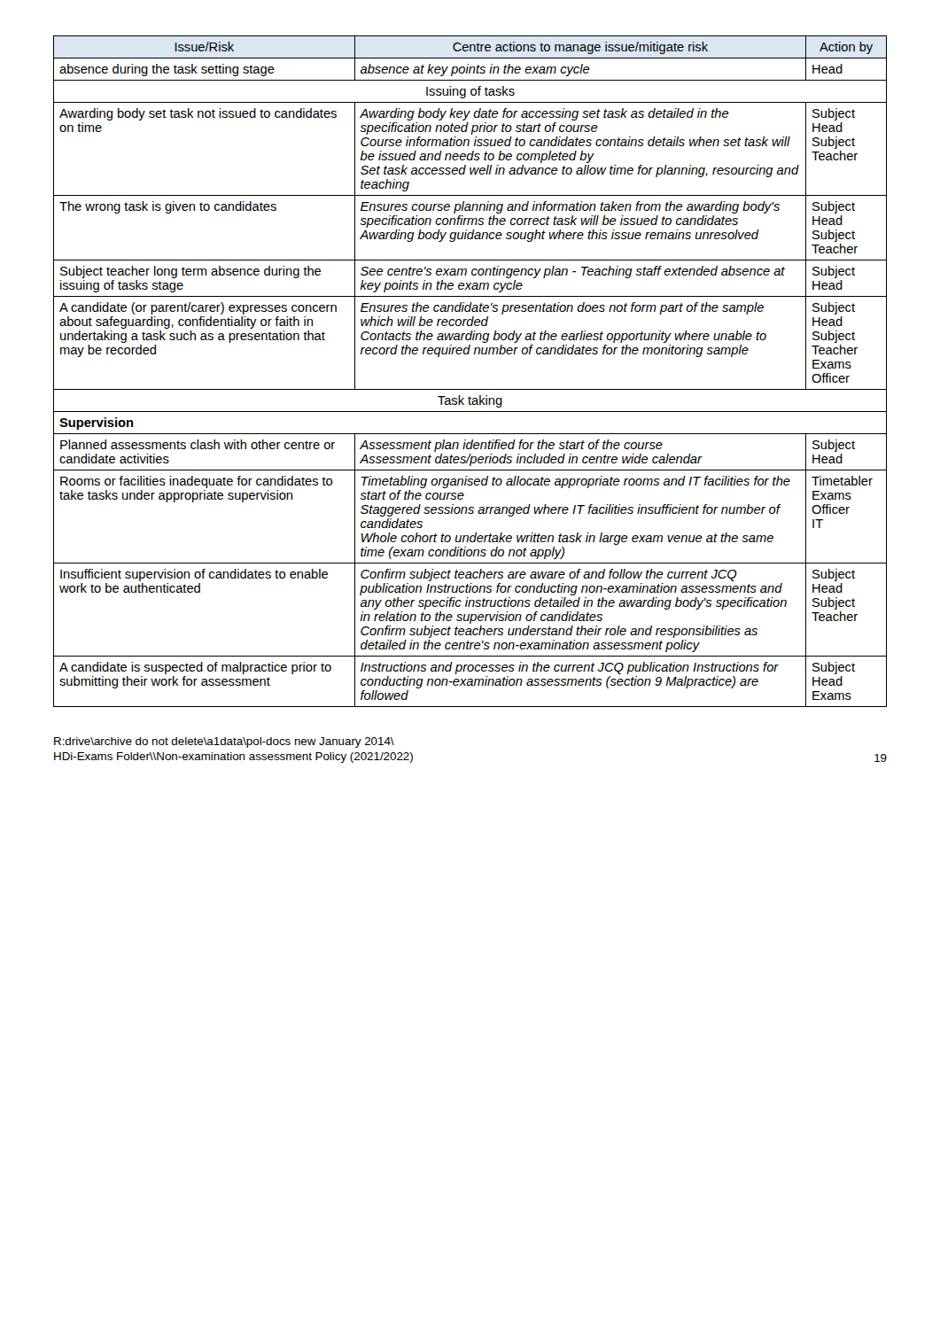| Issue/Risk | Centre actions to manage issue/mitigate risk | Action by |
| --- | --- | --- |
| absence during the task setting stage | absence at key points in the exam cycle | Head |
| Issuing of tasks |
| Awarding body set task not issued to candidates on time | Awarding body key date for accessing set task as detailed in the specification noted prior to start of course Course information issued to candidates contains details when set task will be issued and needs to be completed by Set task accessed well in advance to allow time for planning, resourcing and teaching | Subject Head Subject Teacher |
| The wrong task is given to candidates | Ensures course planning and information taken from the awarding body's specification confirms the correct task will be issued to candidates Awarding body guidance sought where this issue remains unresolved | Subject Head Subject Teacher |
| Subject teacher long term absence during the issuing of tasks stage | See centre's exam contingency plan - Teaching staff extended absence at key points in the exam cycle | Subject Head |
| A candidate (or parent/carer) expresses concern about safeguarding, confidentiality or faith in undertaking a task such as a presentation that may be recorded | Ensures the candidate's presentation does not form part of the sample which will be recorded Contacts the awarding body at the earliest opportunity where unable to record the required number of candidates for the monitoring sample | Subject Head Subject Teacher Exams Officer |
| Task taking |
| Supervision |
| Planned assessments clash with other centre or candidate activities | Assessment plan identified for the start of the course Assessment dates/periods included in centre wide calendar | Subject Head |
| Rooms or facilities inadequate for candidates to take tasks under appropriate supervision | Timetabling organised to allocate appropriate rooms and IT facilities for the start of the course Staggered sessions arranged where IT facilities insufficient for number of candidates Whole cohort to undertake written task in large exam venue at the same time (exam conditions do not apply) | Timetabler Exams Officer IT |
| Insufficient supervision of candidates to enable work to be authenticated | Confirm subject teachers are aware of and follow the current JCQ publication Instructions for conducting non-examination assessments and any other specific instructions detailed in the awarding body's specification in relation to the supervision of candidates Confirm subject teachers understand their role and responsibilities as detailed in the centre's non-examination assessment policy | Subject Head Subject Teacher |
| A candidate is suspected of malpractice prior to submitting their work for assessment | Instructions and processes in the current JCQ publication Instructions for conducting non-examination assessments (section 9 Malpractice) are followed | Subject Head Exams |
R:drive\archive do not delete\a1data\pol-docs new January 2014\
HDi-Exams Folder\\Non-examination assessment Policy (2021/2022)
19